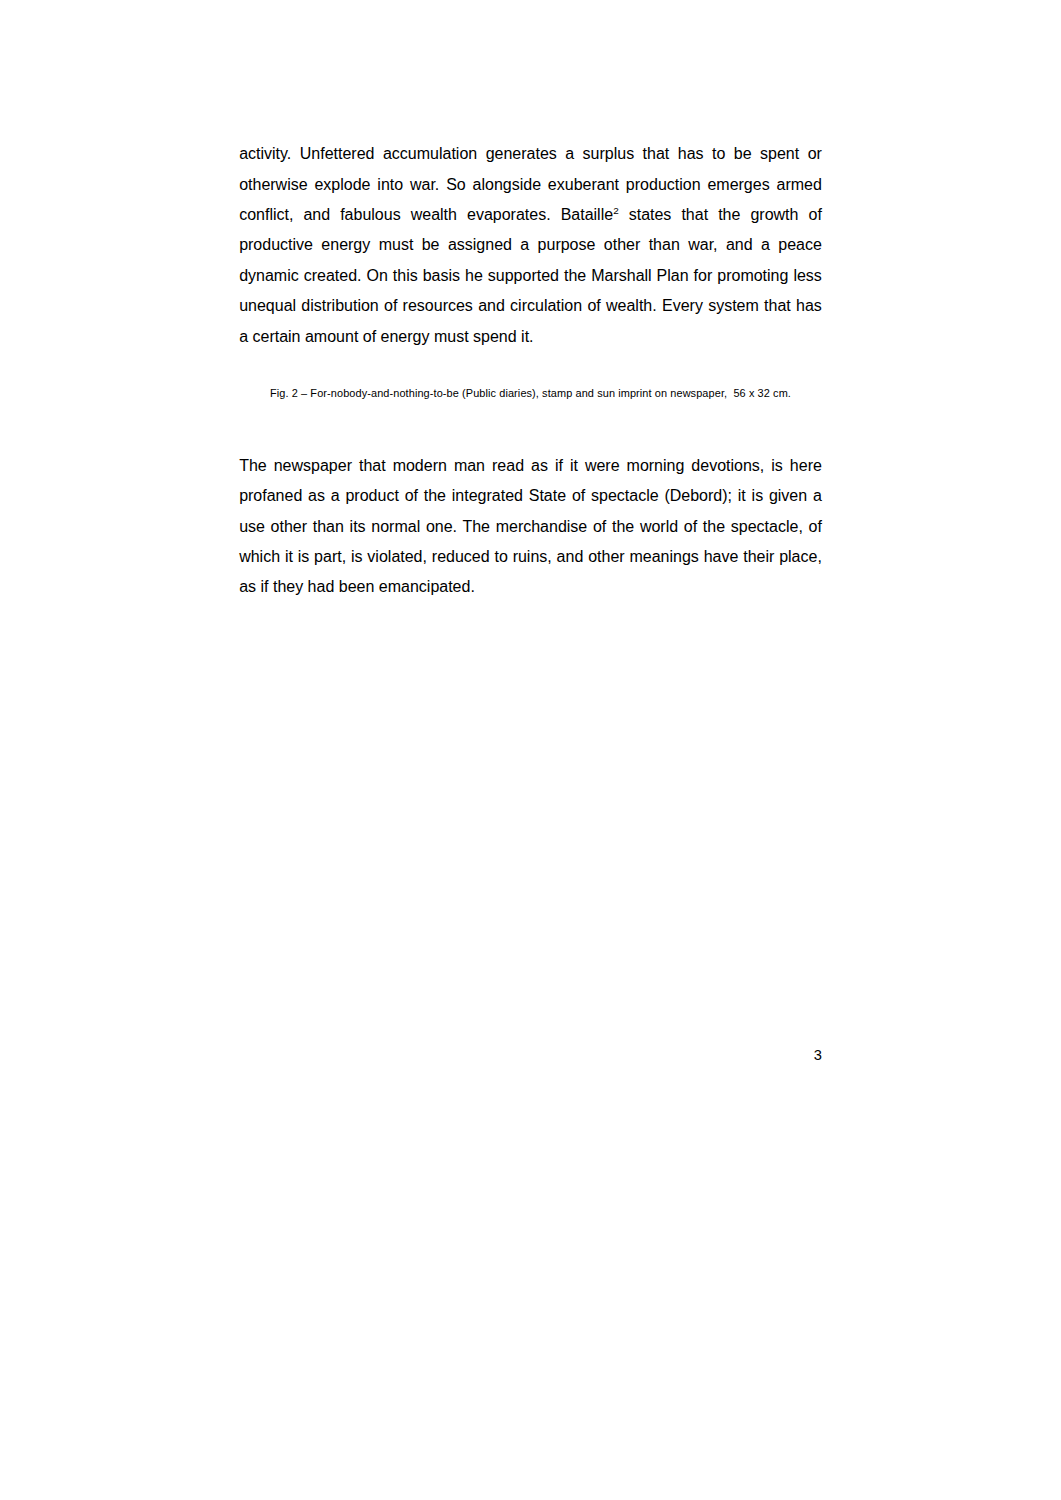activity. Unfettered accumulation generates a surplus that has to be spent or otherwise explode into war. So alongside exuberant production emerges armed conflict, and fabulous wealth evaporates. Bataille2 states that the growth of productive energy must be assigned a purpose other than war, and a peace dynamic created. On this basis he supported the Marshall Plan for promoting less unequal distribution of resources and circulation of wealth. Every system that has a certain amount of energy must spend it.
Fig. 2 – For-nobody-and-nothing-to-be (Public diaries), stamp and sun imprint on newspaper, 56 x 32 cm.
The newspaper that modern man read as if it were morning devotions, is here profaned as a product of the integrated State of spectacle (Debord); it is given a use other than its normal one. The merchandise of the world of the spectacle, of which it is part, is violated, reduced to ruins, and other meanings have their place, as if they had been emancipated.
3